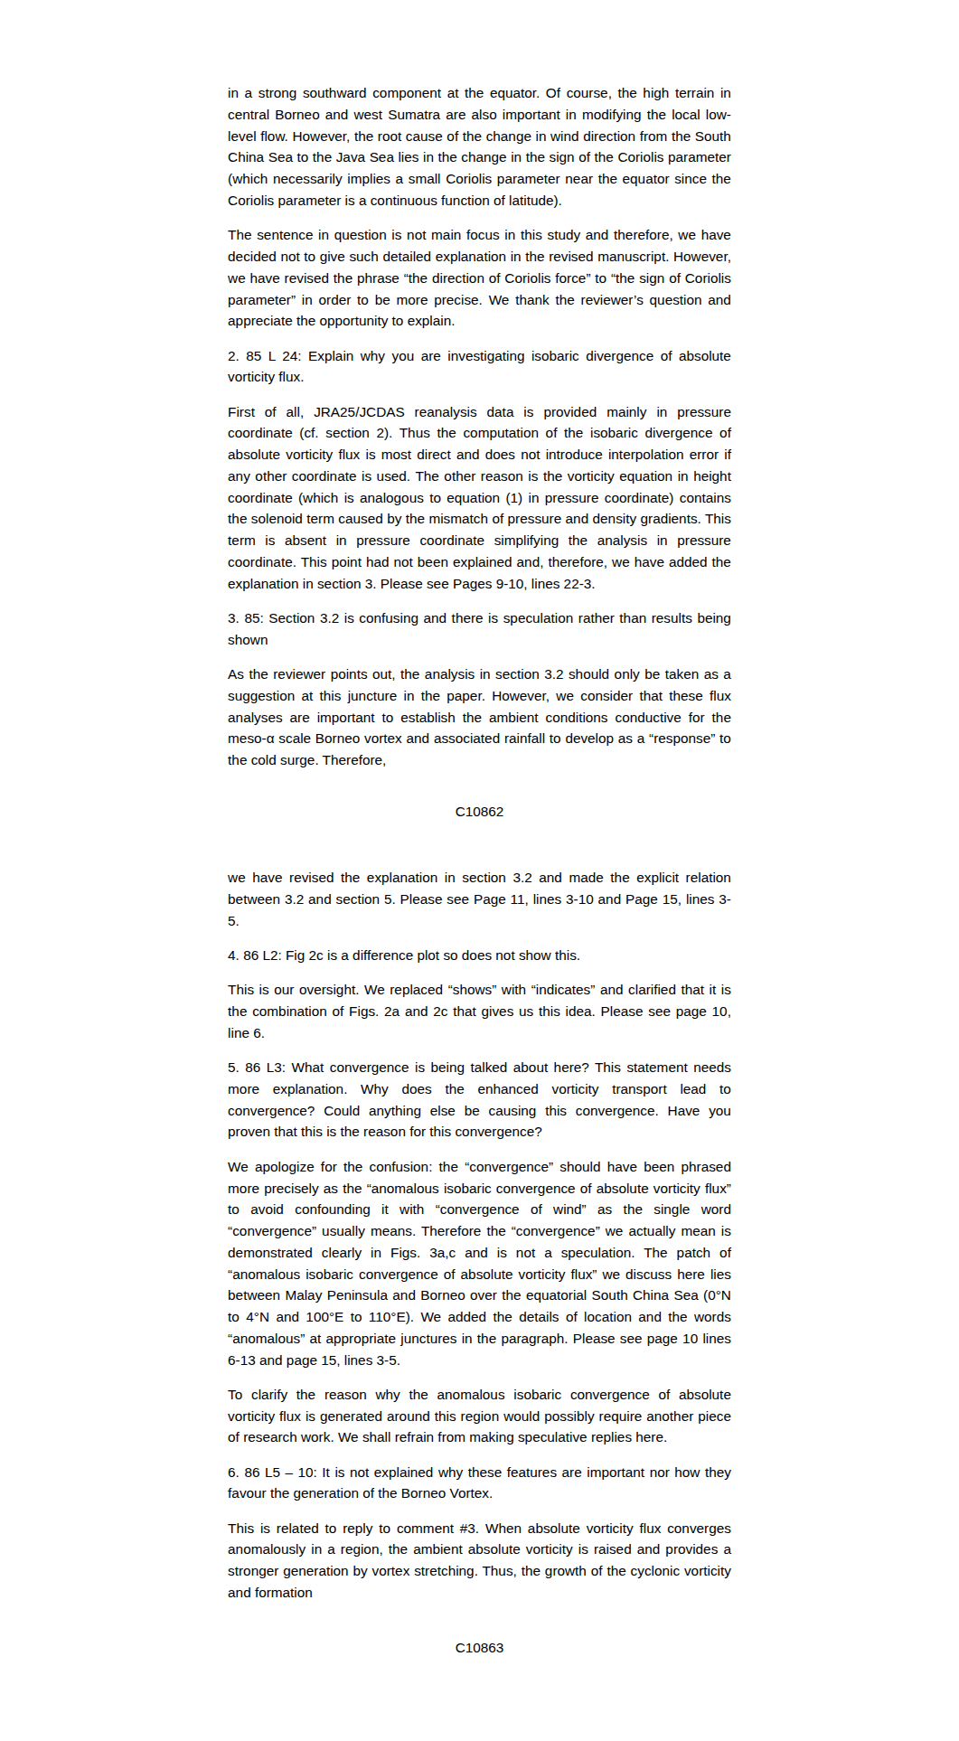in a strong southward component at the equator. Of course, the high terrain in central Borneo and west Sumatra are also important in modifying the local low-level flow. However, the root cause of the change in wind direction from the South China Sea to the Java Sea lies in the change in the sign of the Coriolis parameter (which necessarily implies a small Coriolis parameter near the equator since the Coriolis parameter is a continuous function of latitude).
The sentence in question is not main focus in this study and therefore, we have decided not to give such detailed explanation in the revised manuscript. However, we have revised the phrase “the direction of Coriolis force” to “the sign of Coriolis parameter” in order to be more precise. We thank the reviewer’s question and appreciate the opportunity to explain.
2. 85 L 24: Explain why you are investigating isobaric divergence of absolute vorticity flux.
First of all, JRA25/JCDAS reanalysis data is provided mainly in pressure coordinate (cf. section 2). Thus the computation of the isobaric divergence of absolute vorticity flux is most direct and does not introduce interpolation error if any other coordinate is used. The other reason is the vorticity equation in height coordinate (which is analogous to equation (1) in pressure coordinate) contains the solenoid term caused by the mismatch of pressure and density gradients. This term is absent in pressure coordinate simplifying the analysis in pressure coordinate. This point had not been explained and, therefore, we have added the explanation in section 3. Please see Pages 9-10, lines 22-3.
3. 85: Section 3.2 is confusing and there is speculation rather than results being shown
As the reviewer points out, the analysis in section 3.2 should only be taken as a suggestion at this juncture in the paper. However, we consider that these flux analyses are important to establish the ambient conditions conductive for the meso-α scale Borneo vortex and associated rainfall to develop as a “response” to the cold surge. Therefore,
C10862
we have revised the explanation in section 3.2 and made the explicit relation between 3.2 and section 5. Please see Page 11, lines 3-10 and Page 15, lines 3-5.
4. 86 L2: Fig 2c is a difference plot so does not show this.
This is our oversight. We replaced “shows” with “indicates” and clarified that it is the combination of Figs. 2a and 2c that gives us this idea. Please see page 10, line 6.
5. 86 L3: What convergence is being talked about here? This statement needs more explanation. Why does the enhanced vorticity transport lead to convergence? Could anything else be causing this convergence. Have you proven that this is the reason for this convergence?
We apologize for the confusion: the “convergence” should have been phrased more precisely as the “anomalous isobaric convergence of absolute vorticity flux” to avoid confounding it with “convergence of wind” as the single word “convergence” usually means. Therefore the “convergence” we actually mean is demonstrated clearly in Figs. 3a,c and is not a speculation. The patch of “anomalous isobaric convergence of absolute vorticity flux” we discuss here lies between Malay Peninsula and Borneo over the equatorial South China Sea (0°N to 4°N and 100°E to 110°E). We added the details of location and the words “anomalous” at appropriate junctures in the paragraph. Please see page 10 lines 6-13 and page 15, lines 3-5.
To clarify the reason why the anomalous isobaric convergence of absolute vorticity flux is generated around this region would possibly require another piece of research work. We shall refrain from making speculative replies here.
6. 86 L5 – 10: It is not explained why these features are important nor how they favour the generation of the Borneo Vortex.
This is related to reply to comment #3. When absolute vorticity flux converges anomalously in a region, the ambient absolute vorticity is raised and provides a stronger generation by vortex stretching. Thus, the growth of the cyclonic vorticity and formation
C10863